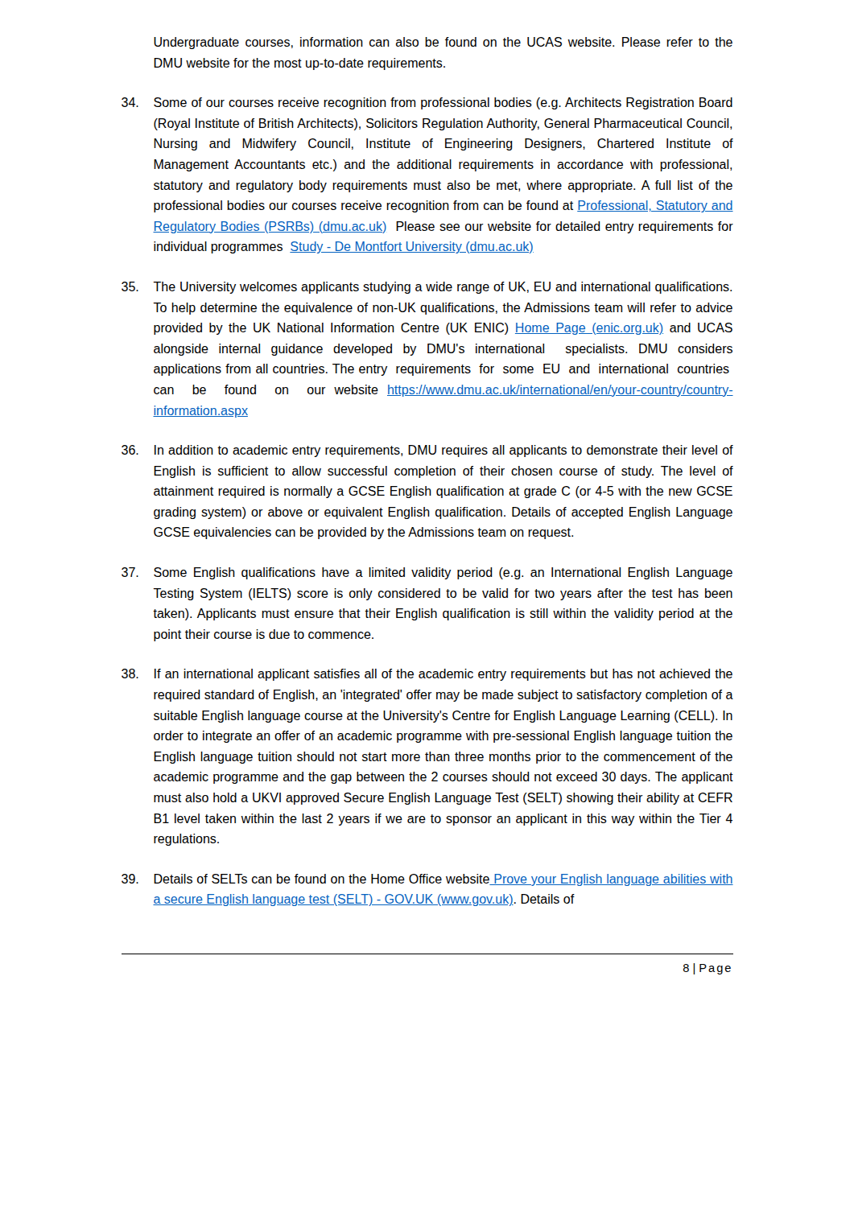Undergraduate courses, information can also be found on the UCAS website. Please refer to the DMU website for the most up-to-date requirements.
Some of our courses receive recognition from professional bodies (e.g. Architects Registration Board (Royal Institute of British Architects), Solicitors Regulation Authority, General Pharmaceutical Council, Nursing and Midwifery Council, Institute of Engineering Designers, Chartered Institute of Management Accountants etc.) and the additional requirements in accordance with professional, statutory and regulatory body requirements must also be met, where appropriate. A full list of the professional bodies our courses receive recognition from can be found at Professional, Statutory and Regulatory Bodies (PSRBs) (dmu.ac.uk) Please see our website for detailed entry requirements for individual programmes Study - De Montfort University (dmu.ac.uk)
The University welcomes applicants studying a wide range of UK, EU and international qualifications. To help determine the equivalence of non-UK qualifications, the Admissions team will refer to advice provided by the UK National Information Centre (UK ENIC) Home Page (enic.org.uk) and UCAS alongside internal guidance developed by DMU's international specialists. DMU considers applications from all countries. The entry requirements for some EU and international countries can be found on our website https://www.dmu.ac.uk/international/en/your-country/country-information.aspx
In addition to academic entry requirements, DMU requires all applicants to demonstrate their level of English is sufficient to allow successful completion of their chosen course of study. The level of attainment required is normally a GCSE English qualification at grade C (or 4-5 with the new GCSE grading system) or above or equivalent English qualification. Details of accepted English Language GCSE equivalencies can be provided by the Admissions team on request.
Some English qualifications have a limited validity period (e.g. an International English Language Testing System (IELTS) score is only considered to be valid for two years after the test has been taken). Applicants must ensure that their English qualification is still within the validity period at the point their course is due to commence.
If an international applicant satisfies all of the academic entry requirements but has not achieved the required standard of English, an 'integrated' offer may be made subject to satisfactory completion of a suitable English language course at the University's Centre for English Language Learning (CELL). In order to integrate an offer of an academic programme with pre-sessional English language tuition the English language tuition should not start more than three months prior to the commencement of the academic programme and the gap between the 2 courses should not exceed 30 days. The applicant must also hold a UKVI approved Secure English Language Test (SELT) showing their ability at CEFR B1 level taken within the last 2 years if we are to sponsor an applicant in this way within the Tier 4 regulations.
Details of SELTs can be found on the Home Office website Prove your English language abilities with a secure English language test (SELT) - GOV.UK (www.gov.uk). Details of
8 | Page